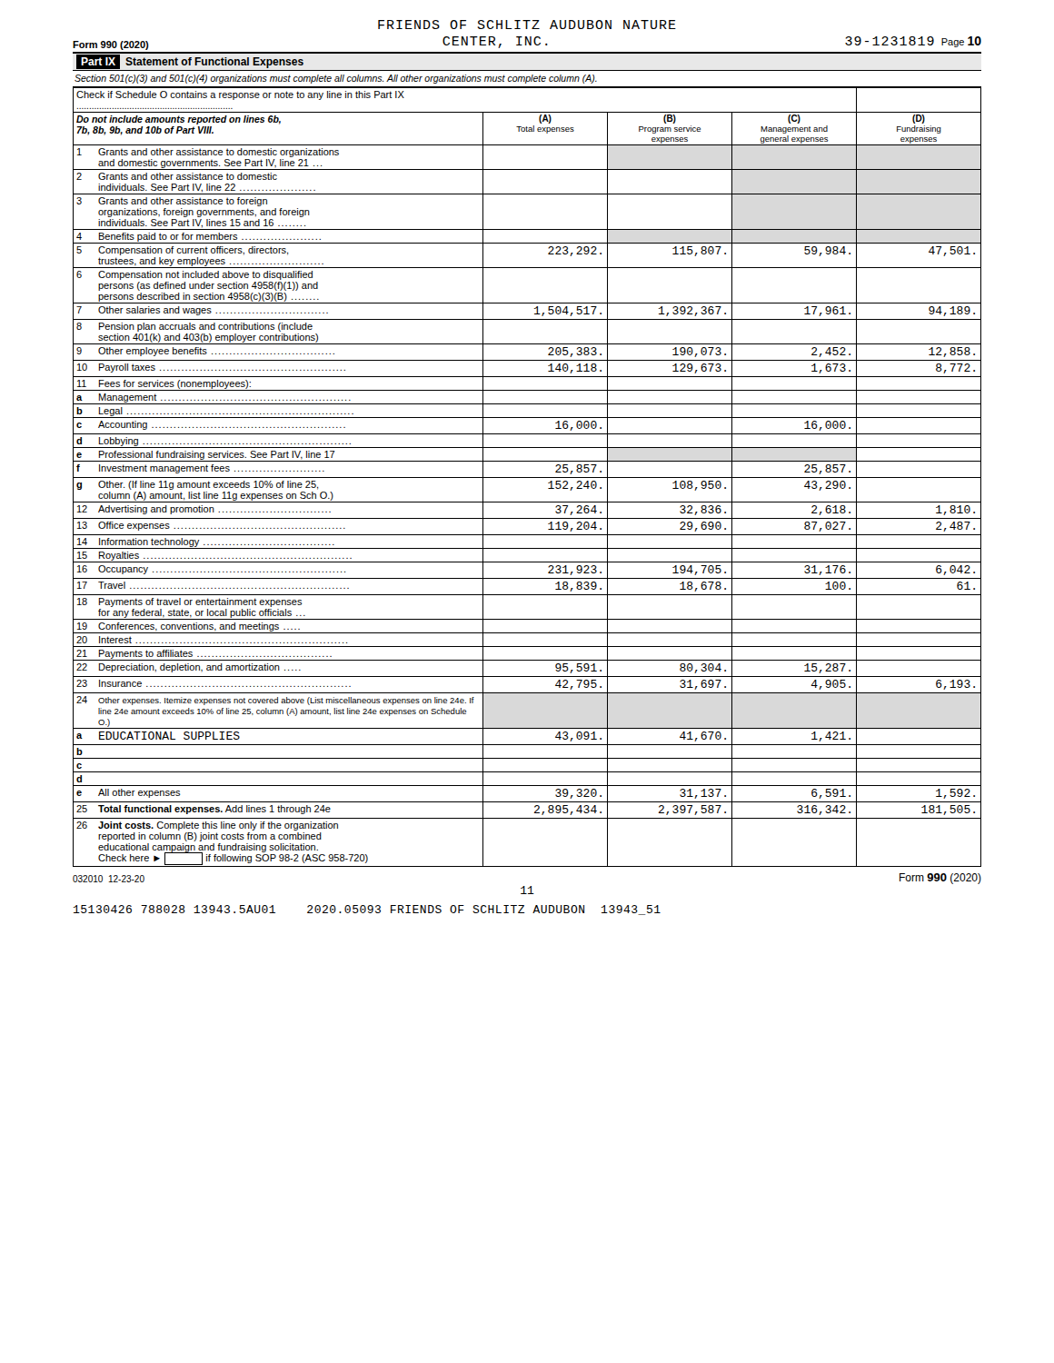FRIENDS OF SCHLITZ AUDUBON NATURE
Form 990 (2020) CENTER, INC. 39-1231819 Page 10
Part IXStatement of Functional Expenses
Section 501(c)(3) and 501(c)(4) organizations must complete all columns. All other organizations must complete column (A).
| Check if Schedule O contains a response or note to any line in this Part IX | | |
| Do not include amounts reported on lines 6b, 7b, 8b, 9b, and 10b of Part VIII. | (A) Total expenses | (B) Program service expenses | (C) Management and general expenses | (D) Fundraising expenses |
| 1 | Grants and other assistance to domestic organizations and domestic governments. See Part IV, line 21 ... | | | | |
| 2 | Grants and other assistance to domestic individuals. See Part IV, line 22 ..................... | | | | |
| 3 | Grants and other assistance to foreign organizations, foreign governments, and foreign individuals. See Part IV, lines 15 and 16 ........ | | | | |
| 4 | Benefits paid to or for members ...................... | | | | |
| 5 | Compensation of current officers, directors, trustees, and key employees .......................... | 223,292. | 115,807. | 59,984. | 47,501. |
| 6 | Compensation not included above to disqualified persons (as defined under section 4958(f)(1)) and persons described in section 4958(c)(3)(B) ........ | | | | |
| 7 | Other salaries and wages ............................... | 1,504,517. | 1,392,367. | 17,961. | 94,189. |
| 8 | Pension plan accruals and contributions (include section 401(k) and 403(b) employer contributions) | | | | |
| 9 | Other employee benefits .................................. | 205,383. | 190,073. | 2,452. | 12,858. |
| 10 | Payroll taxes ................................................... | 140,118. | 129,673. | 1,673. | 8,772. |
| 11 | Fees for services (nonemployees): | | | | |
| a | Management .................................................... | | | | |
| b | Legal .............................................................. | | | | |
| c | Accounting ..................................................... | 16,000. | | 16,000. | |
| d | Lobbying ......................................................... | | | | |
| e | Professional fundraising services. See Part IV, line 17 | | | | |
| f | Investment management fees ......................... | 25,857. | | 25,857. | |
| g | Other. (If line 11g amount exceeds 10% of line 25, column (A) amount, list line 11g expenses on Sch O.) | 152,240. | 108,950. | 43,290. | |
| 12 | Advertising and promotion ............................... | 37,264. | 32,836. | 2,618. | 1,810. |
| 13 | Office expenses ............................................... | 119,204. | 29,690. | 87,027. | 2,487. |
| 14 | Information technology .................................... | | | | |
| 15 | Royalties ......................................................... | | | | |
| 16 | Occupancy ..................................................... | 231,923. | 194,705. | 31,176. | 6,042. |
| 17 | Travel ............................................................ | 18,839. | 18,678. | 100. | 61. |
| 18 | Payments of travel or entertainment expenses for any federal, state, or local public officials ... | | | | |
| 19 | Conferences, conventions, and meetings ..... | | | | |
| 20 | Interest .......................................................... | | | | |
| 21 | Payments to affiliates ..................................... | | | | |
| 22 | Depreciation, depletion, and amortization ..... | 95,591. | 80,304. | 15,287. | |
| 23 | Insurance ........................................................ | 42,795. | 31,697. | 4,905. | 6,193. |
| 24 | Other expenses. Itemize expenses not covered above (List miscellaneous expenses on line 24e. If line 24e amount exceeds 10% of line 25, column (A) amount, list line 24e expenses on Schedule O.) | | | | |
| a | EDUCATIONAL SUPPLIES | 43,091. | 41,670. | 1,421. | |
| b | | | | | |
| c | | | | | |
| d | | | | | |
| e | All other expenses | 39,320. | 31,137. | 6,591. | 1,592. |
| 25 | Total functional expenses. Add lines 1 through 24e | 2,895,434. | 2,397,587. | 316,342. | 181,505. |
| 26 | Joint costs. Complete this line only if the organization reported in column (B) joint costs from a combined educational campaign and fundraising solicitation. Check here ► if following SOP 98-2 (ASC 958-720) | | | | |
032010 12-23-20
Form 990 (2020)
11
15130426 788028 13943.5AU01 2020.05093 FRIENDS OF SCHLITZ AUDUBON 13943_51